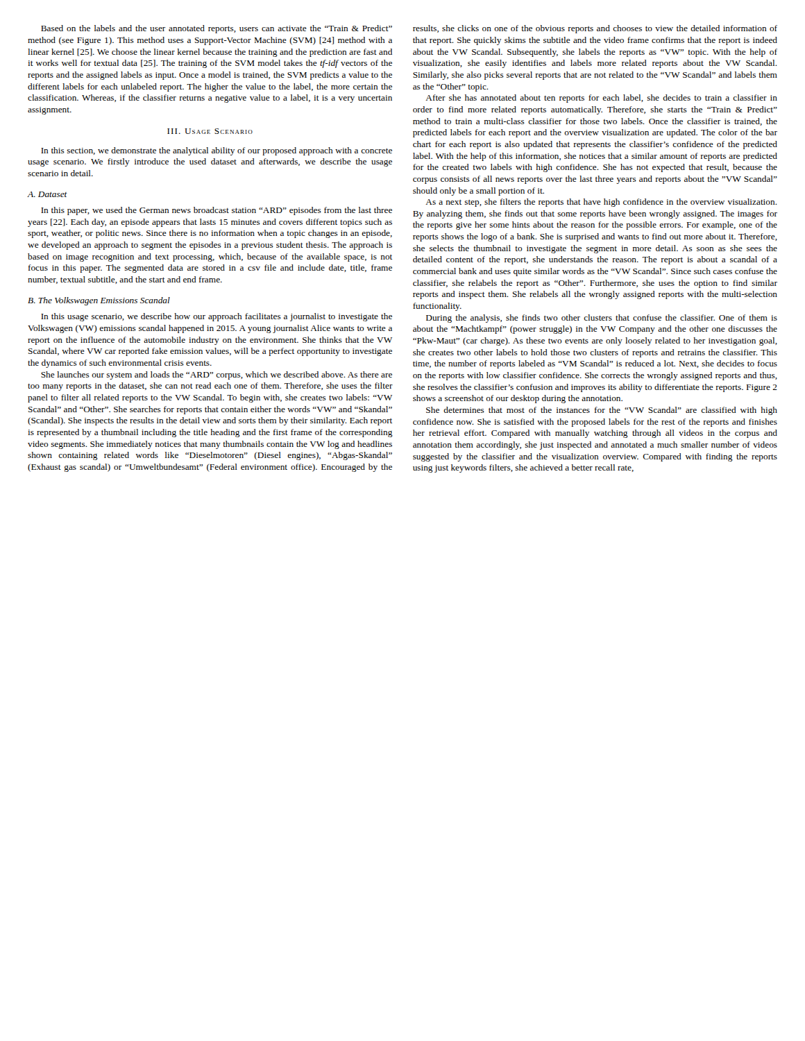Based on the labels and the user annotated reports, users can activate the “Train & Predict” method (see Figure 1). This method uses a Support-Vector Machine (SVM) [24] method with a linear kernel [25]. We choose the linear kernel because the training and the prediction are fast and it works well for textual data [25]. The training of the SVM model takes the tf-idf vectors of the reports and the assigned labels as input. Once a model is trained, the SVM predicts a value to the different labels for each unlabeled report. The higher the value to the label, the more certain the classification. Whereas, if the classifier returns a negative value to a label, it is a very uncertain assignment.
III. Usage Scenario
In this section, we demonstrate the analytical ability of our proposed approach with a concrete usage scenario. We firstly introduce the used dataset and afterwards, we describe the usage scenario in detail.
A. Dataset
In this paper, we used the German news broadcast station “ARD” episodes from the last three years [22]. Each day, an episode appears that lasts 15 minutes and covers different topics such as sport, weather, or politic news. Since there is no information when a topic changes in an episode, we developed an approach to segment the episodes in a previous student thesis. The approach is based on image recognition and text processing, which, because of the available space, is not focus in this paper. The segmented data are stored in a csv file and include date, title, frame number, textual subtitle, and the start and end frame.
B. The Volkswagen Emissions Scandal
In this usage scenario, we describe how our approach facilitates a journalist to investigate the Volkswagen (VW) emissions scandal happened in 2015. A young journalist Alice wants to write a report on the influence of the automobile industry on the environment. She thinks that the VW Scandal, where VW car reported fake emission values, will be a perfect opportunity to investigate the dynamics of such environmental crisis events.
She launches our system and loads the “ARD” corpus, which we described above. As there are too many reports in the dataset, she can not read each one of them. Therefore, she uses the filter panel to filter all related reports to the VW Scandal. To begin with, she creates two labels: “VW Scandal” and “Other”. She searches for reports that contain either the words “VW” and “Skandal” (Scandal). She inspects the results in the detail view and sorts them by their similarity. Each report is represented by a thumbnail including the title heading and the first frame of the corresponding video segments. She immediately notices that many thumbnails contain the VW log and headlines shown containing related words like “Dieselmotoren” (Diesel engines), “Abgas-Skandal” (Exhaust gas scandal) or “Umweltbundesamt” (Federal environment office). Encouraged by the results, she clicks on one of the obvious reports and chooses to view the detailed information of that report. She quickly skims the subtitle and the video frame confirms that the report is indeed about the VW Scandal. Subsequently, she labels the reports as “VW” topic. With the help of visualization, she easily identifies and labels more related reports about the VW Scandal. Similarly, she also picks several reports that are not related to the “VW Scandal” and labels them as the “Other” topic.
After she has annotated about ten reports for each label, she decides to train a classifier in order to find more related reports automatically. Therefore, she starts the “Train & Predict” method to train a multi-class classifier for those two labels. Once the classifier is trained, the predicted labels for each report and the overview visualization are updated. The color of the bar chart for each report is also updated that represents the classifier’s confidence of the predicted label. With the help of this information, she notices that a similar amount of reports are predicted for the created two labels with high confidence. She has not expected that result, because the corpus consists of all news reports over the last three years and reports about the ”VW Scandal” should only be a small portion of it.
As a next step, she filters the reports that have high confidence in the overview visualization. By analyzing them, she finds out that some reports have been wrongly assigned. The images for the reports give her some hints about the reason for the possible errors. For example, one of the reports shows the logo of a bank. She is surprised and wants to find out more about it. Therefore, she selects the thumbnail to investigate the segment in more detail. As soon as she sees the detailed content of the report, she understands the reason. The report is about a scandal of a commercial bank and uses quite similar words as the “VW Scandal”. Since such cases confuse the classifier, she relabels the report as “Other”. Furthermore, she uses the option to find similar reports and inspect them. She relabels all the wrongly assigned reports with the multi-selection functionality.
During the analysis, she finds two other clusters that confuse the classifier. One of them is about the “Machtkampf” (power struggle) in the VW Company and the other one discusses the “Pkw-Maut” (car charge). As these two events are only loosely related to her investigation goal, she creates two other labels to hold those two clusters of reports and retrains the classifier. This time, the number of reports labeled as “VM Scandal” is reduced a lot. Next, she decides to focus on the reports with low classifier confidence. She corrects the wrongly assigned reports and thus, she resolves the classifier’s confusion and improves its ability to differentiate the reports. Figure 2 shows a screenshot of our desktop during the annotation.
She determines that most of the instances for the “VW Scandal” are classified with high confidence now. She is satisfied with the proposed labels for the rest of the reports and finishes her retrieval effort. Compared with manually watching through all videos in the corpus and annotation them accordingly, she just inspected and annotated a much smaller number of videos suggested by the classifier and the visualization overview. Compared with finding the reports using just keywords filters, she achieved a better recall rate,